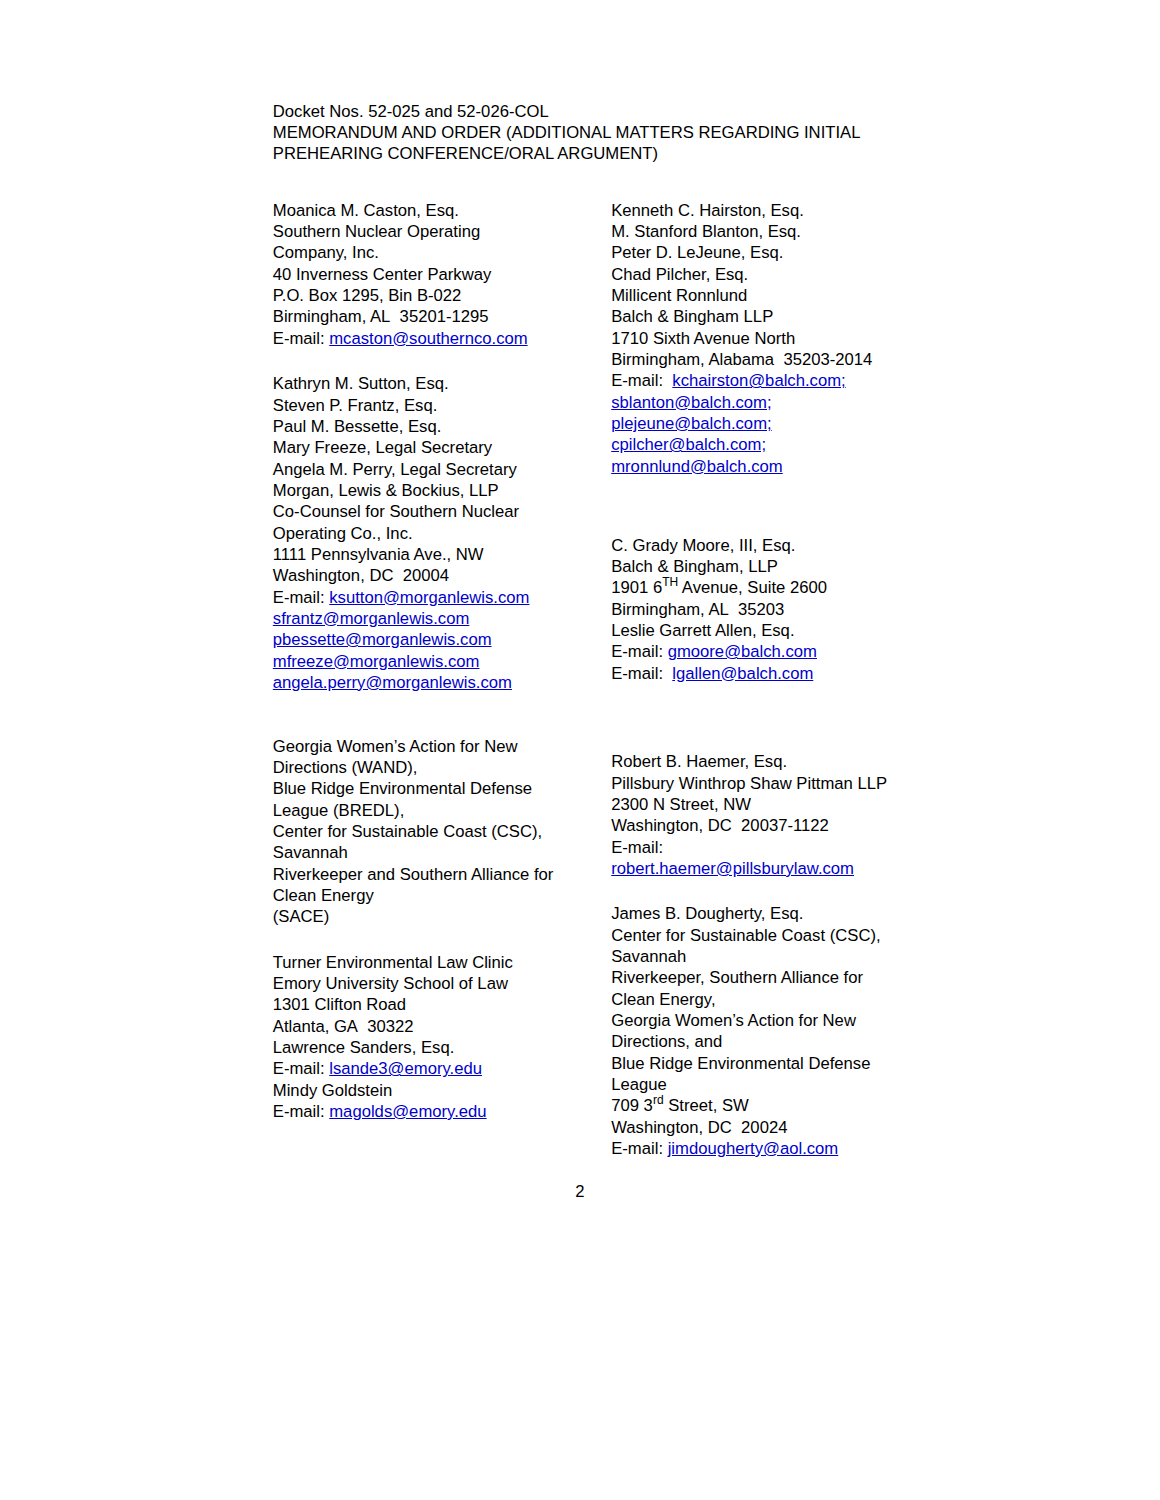Docket Nos. 52-025 and 52-026-COL
MEMORANDUM AND ORDER (ADDITIONAL MATTERS REGARDING INITIAL
PREHEARING CONFERENCE/ORAL ARGUMENT)
Moanica M. Caston, Esq.
Southern Nuclear Operating Company, Inc.
40 Inverness Center Parkway
P.O. Box 1295, Bin B-022
Birmingham, AL 35201-1295
E-mail: mcaston@southernco.com
Kathryn M. Sutton, Esq.
Steven P. Frantz, Esq.
Paul M. Bessette, Esq.
Mary Freeze, Legal Secretary
Angela M. Perry, Legal Secretary
Morgan, Lewis & Bockius, LLP
Co-Counsel for Southern Nuclear Operating Co., Inc.
1111 Pennsylvania Ave., NW
Washington, DC 20004
E-mail: ksutton@morganlewis.com
sfrantz@morganlewis.com
pbessette@morganlewis.com
mfreeze@morganlewis.com
angela.perry@morganlewis.com
Georgia Women’s Action for New Directions (WAND),
Blue Ridge Environmental Defense League (BREDL),
Center for Sustainable Coast (CSC), Savannah
Riverkeeper and Southern Alliance for Clean Energy
(SACE)
Turner Environmental Law Clinic
Emory University School of Law
1301 Clifton Road
Atlanta, GA 30322
Lawrence Sanders, Esq.
E-mail: lsande3@emory.edu
Mindy Goldstein
E-mail: magolds@emory.edu
Kenneth C. Hairston, Esq.
M. Stanford Blanton, Esq.
Peter D. LeJeune, Esq.
Chad Pilcher, Esq.
Millicent Ronnlund
Balch & Bingham LLP
1710 Sixth Avenue North
Birmingham, Alabama 35203-2014
E-mail: kchairston@balch.com;
sblanton@balch.com; plejeune@balch.com;
cpilcher@balch.com; mronnlund@balch.com
C. Grady Moore, III, Esq.
Balch & Bingham, LLP
1901 6TH Avenue, Suite 2600
Birmingham, AL 35203
Leslie Garrett Allen, Esq.
E-mail: gmoore@balch.com
E-mail: lgallen@balch.com
Robert B. Haemer, Esq.
Pillsbury Winthrop Shaw Pittman LLP
2300 N Street, NW
Washington, DC 20037-1122
E-mail: robert.haemer@pillsburylaw.com
James B. Dougherty, Esq.
Center for Sustainable Coast (CSC), Savannah
Riverkeeper, Southern Alliance for Clean Energy,
Georgia Women’s Action for New Directions, and
Blue Ridge Environmental Defense League
709 3rd Street, SW
Washington, DC 20024
E-mail: jimdougherty@aol.com
2